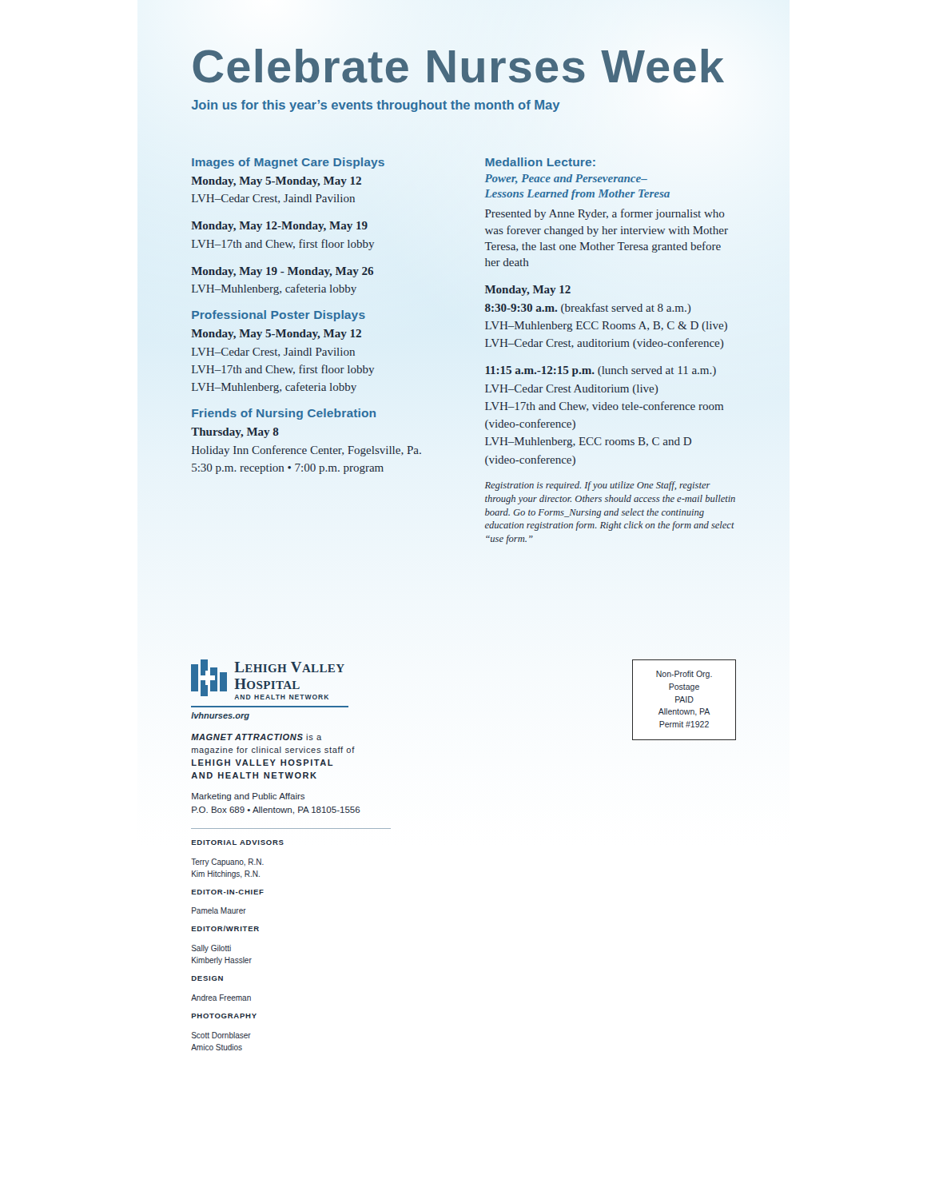Celebrate Nurses Week
Join us for this year’s events throughout the month of May
Images of Magnet Care Displays
Monday, May 5-Monday, May 12
LVH–Cedar Crest, Jaindl Pavilion
Monday, May 12-Monday, May 19
LVH–17th and Chew, first floor lobby
Monday, May 19 - Monday, May 26
LVH–Muhlenberg, cafeteria lobby
Professional Poster Displays
Monday, May 5-Monday, May 12
LVH–Cedar Crest, Jaindl Pavilion
LVH–17th and Chew, first floor lobby
LVH–Muhlenberg, cafeteria lobby
Friends of Nursing Celebration
Thursday, May 8
Holiday Inn Conference Center, Fogelsville, Pa.
5:30 p.m. reception • 7:00 p.m. program
Medallion Lecture:
Power, Peace and Perseverance–
Lessons Learned from Mother Teresa
Presented by Anne Ryder, a former journalist who was forever changed by her interview with Mother Teresa, the last one Mother Teresa granted before her death
Monday, May 12
8:30-9:30 a.m. (breakfast served at 8 a.m.)
LVH–Muhlenberg ECC Rooms A, B, C & D (live)
LVH–Cedar Crest, auditorium (video-conference)
11:15 a.m.-12:15 p.m. (lunch served at 11 a.m.)
LVH–Cedar Crest Auditorium (live)
LVH–17th and Chew, video tele-conference room
(video-conference)
LVH–Muhlenberg, ECC rooms B, C and D
(video-conference)
Registration is required. If you utilize One Staff, register through your director. Others should access the e-mail bulletin board. Go to Forms_Nursing and select the continuing education registration form. Right click on the form and select “use form.”
LEHIGH VALLEY HOSPITAL AND HEALTH NETWORK
lvhnurses.org
MAGNET ATTRACTIONS is a
magazine for clinical services staff of
LEHIGH VALLEY HOSPITAL
AND HEALTH NETWORK
Marketing and Public Affairs
P.O. Box 689 • Allentown, PA 18105-1556
EDITORIAL ADVISORS
Terry Capuano, R.N.
Kim Hitchings, R.N.
EDITOR-IN-CHIEF
Pamela Maurer
EDITOR/WRITER
Sally Gilotti
Kimberly Hassler
DESIGN
Andrea Freeman
PHOTOGRAPHY
Scott Dornblaser
Amico Studios
Non-Profit Org.
Postage
PAID
Allentown, PA
Permit #1922